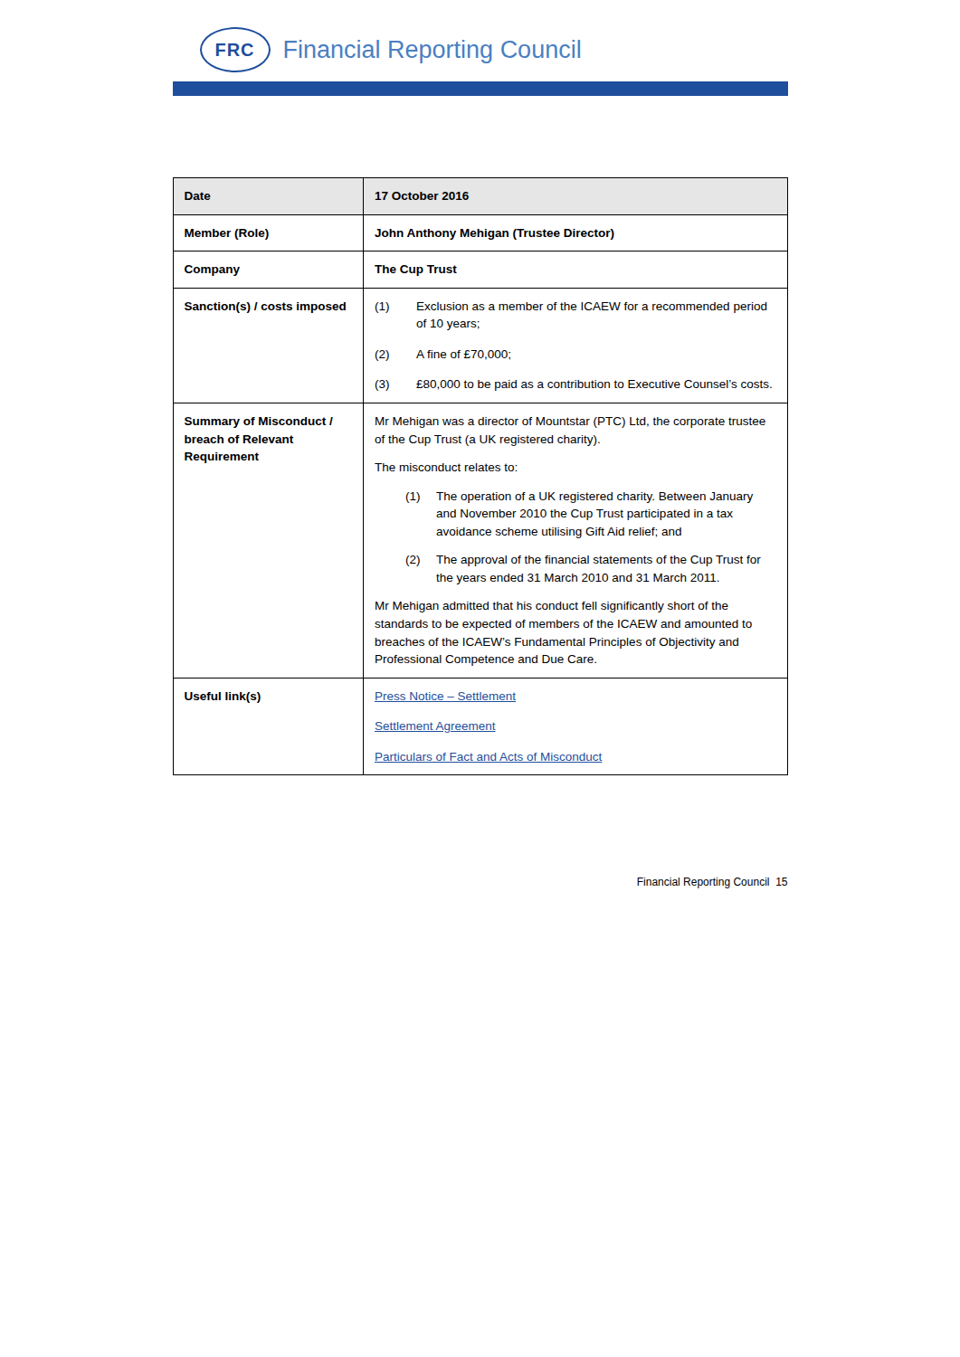FRC
Financial Reporting Council
| Date | 17 October 2016 |
| Member (Role) | John Anthony Mehigan (Trustee Director) |
| Company | The Cup Trust |
| Sanction(s) / costs imposed | (1) Exclusion as a member of the ICAEW for a recommended period of 10 years; (2) A fine of £70,000; (3) £80,000 to be paid as a contribution to Executive Counsel’s costs. |
| Summary of Misconduct / breach of Relevant Requirement | Mr Mehigan was a director of Mountstar (PTC) Ltd, the corporate trustee of the Cup Trust (a UK registered charity). The misconduct relates to: (1) The operation of a UK registered charity. Between January and November 2010 the Cup Trust participated in a tax avoidance scheme utilising Gift Aid relief; and (2) The approval of the financial statements of the Cup Trust for the years ended 31 March 2010 and 31 March 2011. Mr Mehigan admitted that his conduct fell significantly short of the standards to be expected of members of the ICAEW and amounted to breaches of the ICAEW’s Fundamental Principles of Objectivity and Professional Competence and Due Care. |
| Useful link(s) | Press Notice – Settlement Settlement Agreement Particulars of Fact and Acts of Misconduct |
Financial Reporting Council 15